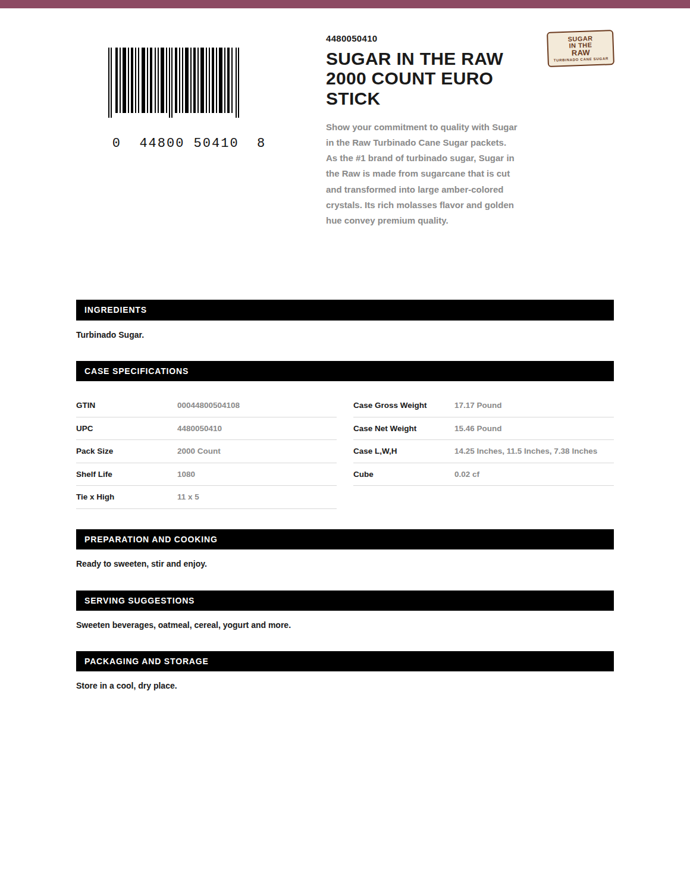0 44800 50410 8
4480050410
Sugar in the Raw 2000 Count Euro Stick
Show your commitment to quality with Sugar in the Raw Turbinado Cane Sugar packets. As the #1 brand of turbinado sugar, Sugar in the Raw is made from sugarcane that is cut and transformed into large amber-colored crystals. Its rich molasses flavor and golden hue convey premium quality.
SUGAR IN THE RAW TURBINADO CANE SUGAR
Ingredients
Turbinado Sugar.
Case Specifications
GTIN
00044800504108
UPC
4480050410
Pack Size
2000 Count
Shelf Life
1080
Tie x High
11 x 5
Case Gross Weight
17.17 Pound
Case Net Weight
15.46 Pound
Case L,W,H
14.25 Inches, 11.5 Inches, 7.38 Inches
Cube
0.02 cf
Preparation and Cooking
Ready to sweeten, stir and enjoy.
Serving Suggestions
Sweeten beverages, oatmeal, cereal, yogurt and more.
Packaging and Storage
Store in a cool, dry place.